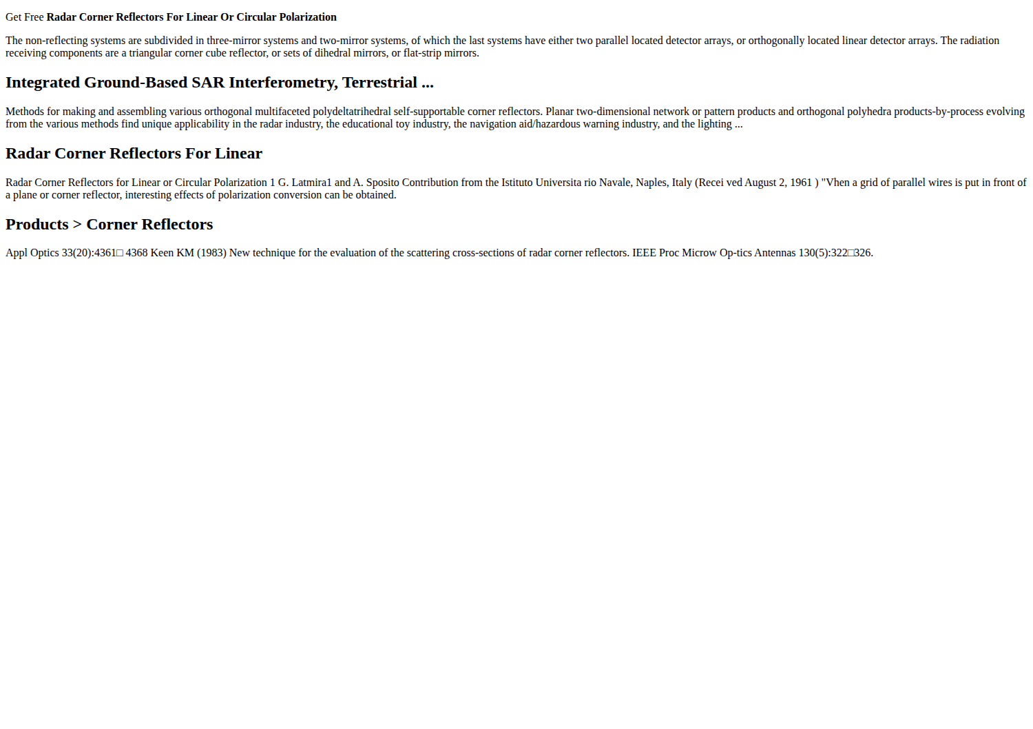Get Free Radar Corner Reflectors For Linear Or Circular Polarization
The non-reflecting systems are subdivided in three-mirror systems and two-mirror systems, of which the last systems have either two parallel located detector arrays, or orthogonally located linear detector arrays. The radiation receiving components are a triangular corner cube reflector, or sets of dihedral mirrors, or flat-strip mirrors.
Integrated Ground-Based SAR Interferometry, Terrestrial ...
Methods for making and assembling various orthogonal multifaceted polydeltatrihedral self-supportable corner reflectors. Planar two-dimensional network or pattern products and orthogonal polyhedra products-by-process evolving from the various methods find unique applicability in the radar industry, the educational toy industry, the navigation aid/hazardous warning industry, and the lighting ...
Radar Corner Reflectors For Linear
Radar Corner Reflectors for Linear or Circular Polarization 1 G. Latmira1 and A. Sposito Contribution from the Istituto Universita rio Navale, Naples, Italy (Recei ved August 2, 1961 ) "Vhen a grid of parallel wires is put in front of a plane or corner reflector, interesting effects of polarization conversion can be obtained.
Products > Corner Reflectors
Appl Optics 33(20):4361□ 4368 Keen KM (1983) New technique for the evaluation of the scattering cross-sections of radar corner reflectors. IEEE Proc Microw Op-tics Antennas 130(5):322□326.